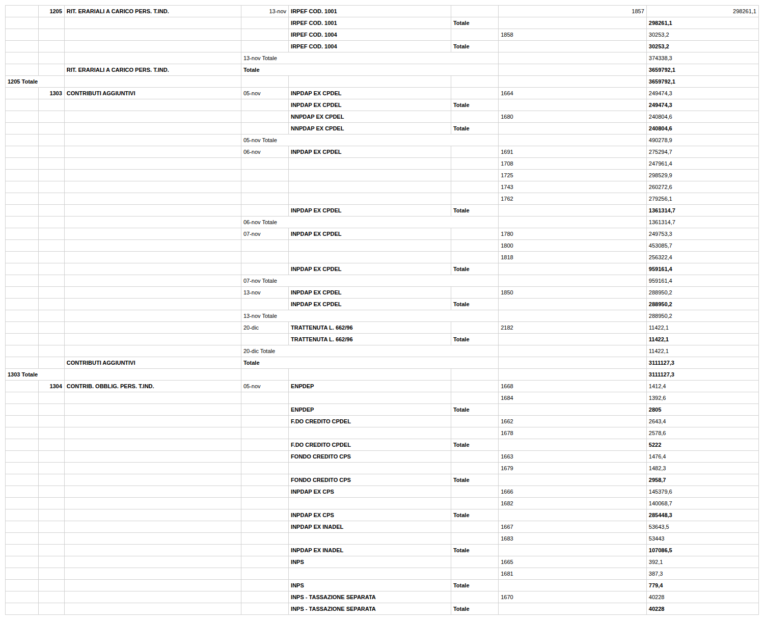| | 1205 | RIT. ERARIALI A CARICO PERS. T.IND. | 13-nov | IRPEF COD. 1001 | | 1857 | 298261,1 |
| | | | | IRPEF COD. 1001 | Totale | | 298261,1 |
| | | | | IRPEF COD. 1004 | | 1858 | 30253,2 |
| | | | | IRPEF COD. 1004 | Totale | | 30253,2 |
| | | | 13-nov Totale | | 374338,3 |
| | | RIT. ERARIALI A CARICO PERS. T.IND. | Totale | | 3659792,1 |
| 1205 Totale | | | | | | 3659792,1 |
| | 1303 | CONTRIBUTI AGGIUNTIVI | 05-nov | INPDAP EX CPDEL | | 1664 | 249474,3 |
| | | | | INPDAP EX CPDEL | Totale | | 249474,3 |
| | | | | NNPDAP EX CPDEL | | 1680 | 240804,6 |
| | | | | NNPDAP EX CPDEL | Totale | | 240804,6 |
| | | | 05-nov Totale | | 490278,9 |
| | | | 06-nov | INPDAP EX CPDEL | | 1691 | 275294,7 |
| | | | | | | 1708 | 247961,4 |
| | | | | | | 1725 | 298529,9 |
| | | | | | | 1743 | 260272,6 |
| | | | | | | 1762 | 279256,1 |
| | | | | INPDAP EX CPDEL | Totale | | 1361314,7 |
| | | | 06-nov Totale | | 1361314,7 |
| | | | 07-nov | INPDAP EX CPDEL | | 1780 | 249753,3 |
| | | | | | | 1800 | 453085,7 |
| | | | | | | 1818 | 256322,4 |
| | | | | INPDAP EX CPDEL | Totale | | 959161,4 |
| | | | 07-nov Totale | | 959161,4 |
| | | | 13-nov | INPDAP EX CPDEL | | 1850 | 288950,2 |
| | | | | INPDAP EX CPDEL | Totale | | 288950,2 |
| | | | 13-nov Totale | | 288950,2 |
| | | | 20-dic | TRATTENUTA L. 662/96 | | 2182 | 11422,1 |
| | | | | TRATTENUTA L. 662/96 | Totale | | 11422,1 |
| | | | 20-dic Totale | | 11422,1 |
| | | CONTRIBUTI AGGIUNTIVI | Totale | | 3111127,3 |
| 1303 Totale | | | | | | 3111127,3 |
| | 1304 | CONTRIB. OBBLIG. PERS. T.IND. | 05-nov | ENPDEP | | 1668 | 1412,4 |
| | | | | | | 1684 | 1392,6 |
| | | | | ENPDEP | Totale | | 2805 |
| | | | | F.DO CREDITO CPDEL | | 1662 | 2643,4 |
| | | | | | | 1678 | 2578,6 |
| | | | | F.DO CREDITO CPDEL | Totale | | 5222 |
| | | | | FONDO CREDITO CPS | | 1663 | 1476,4 |
| | | | | | | 1679 | 1482,3 |
| | | | | FONDO CREDITO CPS | Totale | | 2958,7 |
| | | | | INPDAP EX CPS | | 1666 | 145379,6 |
| | | | | | | 1682 | 140068,7 |
| | | | | INPDAP EX CPS | Totale | | 285448,3 |
| | | | | INPDAP EX INADEL | | 1667 | 53643,5 |
| | | | | | | 1683 | 53443 |
| | | | | INPDAP EX INADEL | Totale | | 107086,5 |
| | | | | INPS | | 1665 | 392,1 |
| | | | | | | 1681 | 387,3 |
| | | | | INPS | Totale | | 779,4 |
| | | | | INPS - TASSAZIONE SEPARATA | | 1670 | 40228 |
| | | | | INPS - TASSAZIONE SEPARATA | Totale | | 40228 |